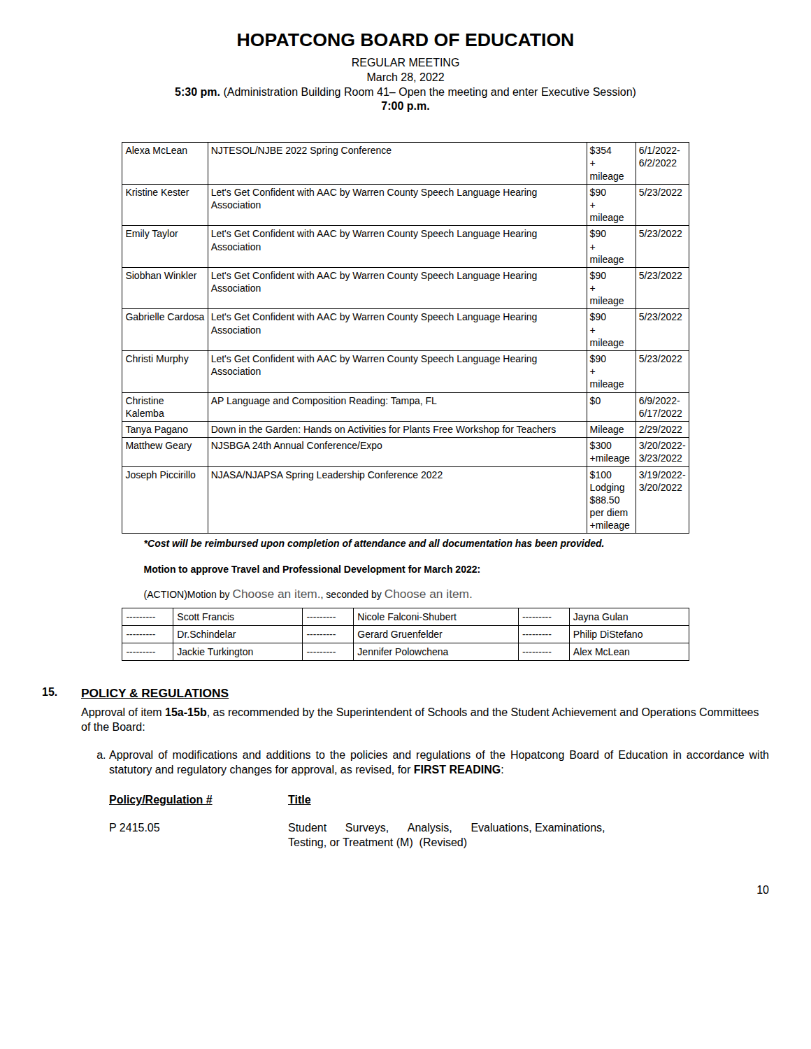HOPATCONG BOARD OF EDUCATION
REGULAR MEETING
March 28, 2022
5:30 pm. (Administration Building Room 41– Open the meeting and enter Executive Session)
7:00 p.m.
| Alexa McLean | NJTESOL/NJBE 2022 Spring Conference | $354 + mileage | 6/1/2022- 6/2/2022 |
| Kristine Kester | Let's Get Confident with AAC by Warren County Speech Language Hearing Association | $90 + mileage | 5/23/2022 |
| Emily Taylor | Let's Get Confident with AAC by Warren County Speech Language Hearing Association | $90 + mileage | 5/23/2022 |
| Siobhan Winkler | Let's Get Confident with AAC by Warren County Speech Language Hearing Association | $90 + mileage | 5/23/2022 |
| Gabrielle Cardosa | Let's Get Confident with AAC by Warren County Speech Language Hearing Association | $90 + mileage | 5/23/2022 |
| Christi Murphy | Let's Get Confident with AAC by Warren County Speech Language Hearing Association | $90 + mileage | 5/23/2022 |
| Christine Kalemba | AP Language and Composition Reading: Tampa, FL | $0 | 6/9/2022- 6/17/2022 |
| Tanya Pagano | Down in the Garden: Hands on Activities for Plants Free Workshop for Teachers | Mileage | 2/29/2022 |
| Matthew Geary | NJSBGA 24th Annual Conference/Expo | $300 +mileage | 3/20/2022- 3/23/2022 |
| Joseph Piccirillo | NJASA/NJAPSA Spring Leadership Conference 2022 | $100 Lodging $88.50 per diem +mileage | 3/19/2022- 3/20/2022 |
*Cost will be reimbursed upon completion of attendance and all documentation has been provided.
Motion to approve Travel and Professional Development for March 2022:
(ACTION)Motion by Choose an item., seconded by Choose an item.
| --------- | Scott Francis | --------- | Nicole Falconi-Shubert | --------- | Jayna Gulan |
| --------- | Dr.Schindelar | --------- | Gerard Gruenfelder | --------- | Philip DiStefano |
| --------- | Jackie Turkington | --------- | Jennifer Polowchena | --------- | Alex McLean |
15. POLICY & REGULATIONS
Approval of item 15a-15b, as recommended by the Superintendent of Schools and the Student Achievement and Operations Committees of the Board:
Approval of modifications and additions to the policies and regulations of the Hopatcong Board of Education in accordance with statutory and regulatory changes for approval, as revised, for FIRST READING:
Policy/Regulation # Title
P 2415.05 Student Surveys, Analysis, Evaluations, Examinations, Testing, or Treatment (M) (Revised)
10